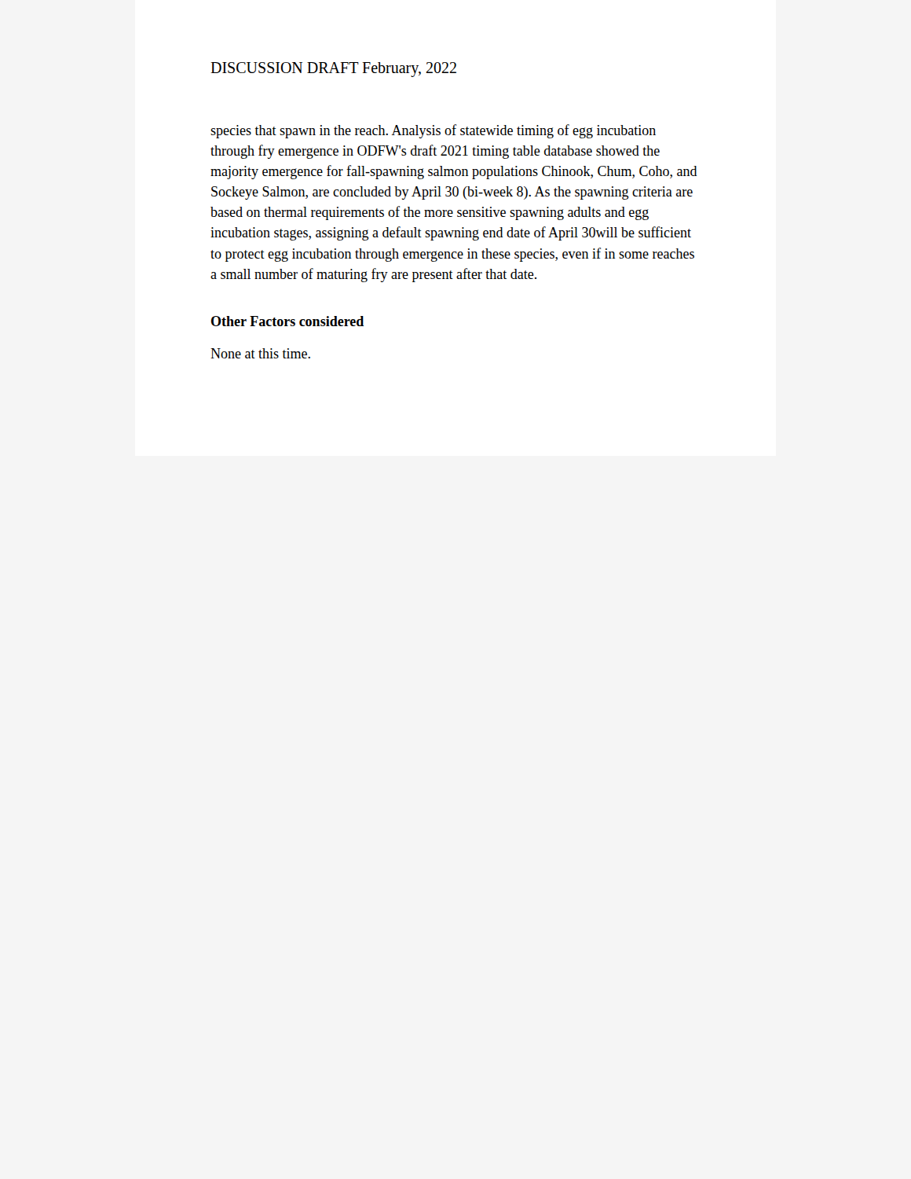DISCUSSION DRAFT February, 2022
species that spawn in the reach. Analysis of statewide timing of egg incubation through fry emergence in ODFW's draft 2021 timing table database showed the majority emergence for fall-spawning salmon populations Chinook, Chum, Coho, and Sockeye Salmon, are concluded by April 30 (bi-week 8). As the spawning criteria are based on thermal requirements of the more sensitive spawning adults and egg incubation stages, assigning a default spawning end date of April 30will be sufficient to protect egg incubation through emergence in these species, even if in some reaches a small number of maturing fry are present after that date.
Other Factors considered
None at this time.